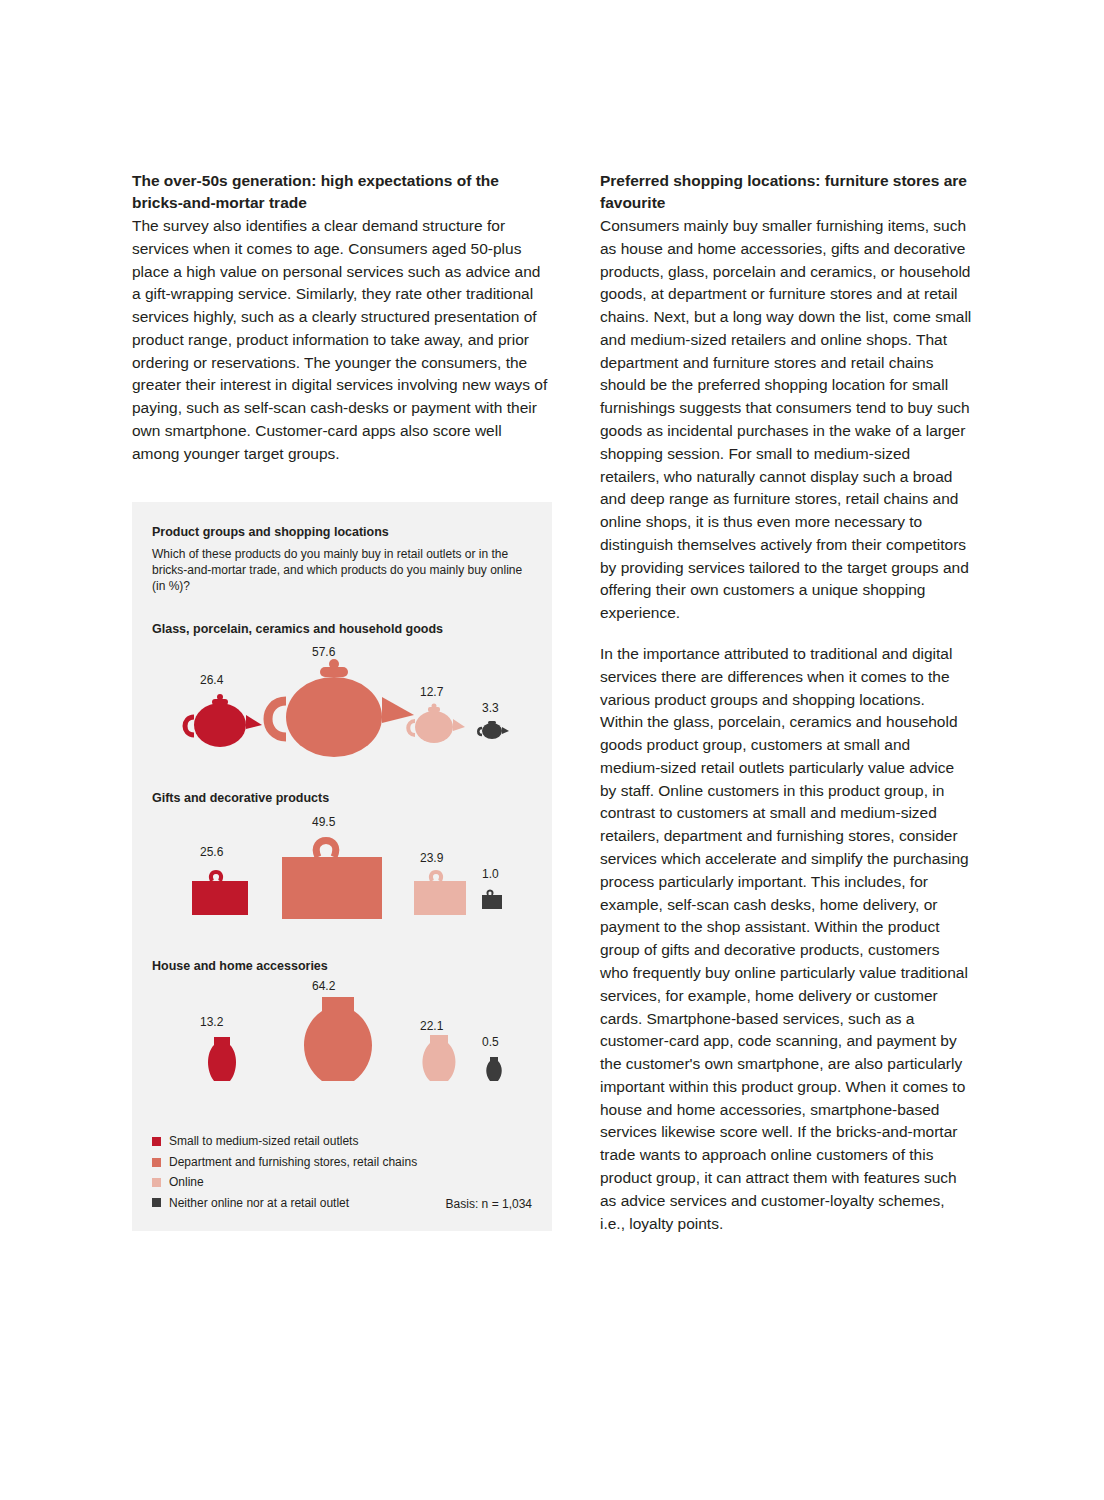The over-50s generation: high expectations of the bricks-and-mortar trade
The survey also identifies a clear demand structure for services when it comes to age. Consumers aged 50-plus place a high value on personal services such as advice and a gift-wrapping service. Similarly, they rate other traditional services highly, such as a clearly structured presentation of product range, product information to take away, and prior ordering or reservations. The younger the consumers, the greater their interest in digital services involving new ways of paying, such as self-scan cash-desks or payment with their own smartphone. Customer-card apps also score well among younger target groups.
Product groups and shopping locations
Which of these products do you mainly buy in retail outlets or in the bricks-and-mortar trade, and which products do you mainly buy online (in %)?
Glass, porcelain, ceramics and household goods
26.4 57.6 12.7 3.3
Gifts and decorative products
25.6 49.5 23.9 1.0
House and home accessories
13.2 64.2 22.1 0.5
Small to medium-sized retail outlets
Department and furnishing stores, retail chains
Online
Neither online nor at a retail outlet
Basis: n = 1,034
Preferred shopping locations: furniture stores are favourite
Consumers mainly buy smaller furnishing items, such as house and home accessories, gifts and decorative products, glass, porcelain and ceramics, or household goods, at department or furniture stores and at retail chains. Next, but a long way down the list, come small and medium-sized retailers and online shops. That department and furniture stores and retail chains should be the preferred shopping location for small furnishings suggests that consumers tend to buy such goods as incidental purchases in the wake of a larger shopping session. For small to medium-sized retailers, who naturally cannot display such a broad and deep range as furniture stores, retail chains and online shops, it is thus even more necessary to distinguish themselves actively from their competitors by providing services tailored to the target groups and offering their own customers a unique shopping experience.
In the importance attributed to traditional and digital services there are differences when it comes to the various product groups and shopping locations. Within the glass, porcelain, ceramics and household goods product group, customers at small and medium-sized retail outlets particularly value advice by staff. Online customers in this product group, in contrast to customers at small and medium-sized retailers, department and furnishing stores, consider services which accelerate and simplify the purchasing process particularly important. This includes, for example, self-scan cash desks, home delivery, or payment to the shop assistant. Within the product group of gifts and decorative products, customers who frequently buy online particularly value traditional services, for example, home delivery or customer cards. Smartphone-based services, such as a customer-card app, code scanning, and payment by the customer's own smartphone, are also particularly important within this product group. When it comes to house and home accessories, smartphone-based services likewise score well. If the bricks-and-mortar trade wants to approach online customers of this product group, it can attract them with features such as advice services and customer-loyalty schemes, i.e., loyalty points.